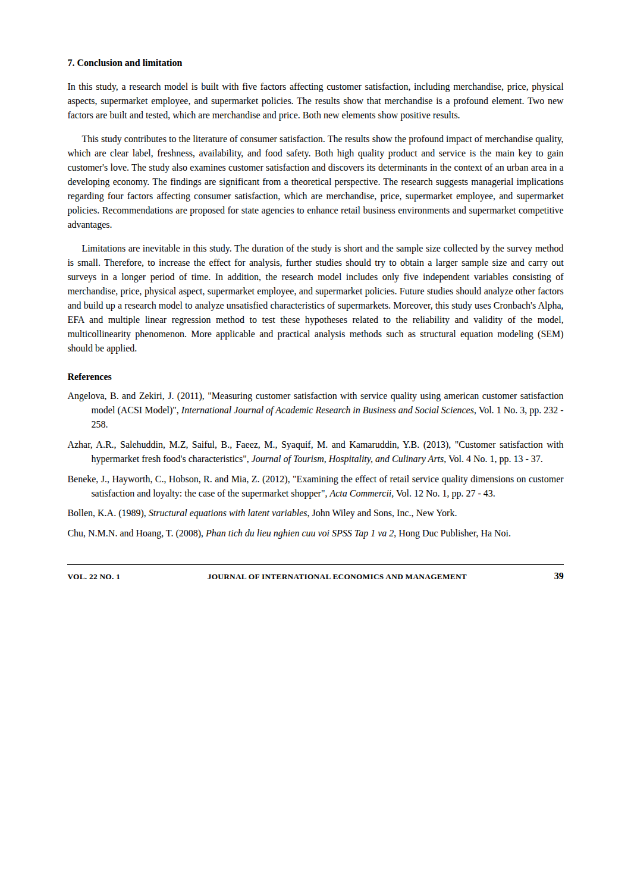7. Conclusion and limitation
In this study, a research model is built with five factors affecting customer satisfaction, including merchandise, price, physical aspects, supermarket employee, and supermarket policies. The results show that merchandise is a profound element. Two new factors are built and tested, which are merchandise and price. Both new elements show positive results.
This study contributes to the literature of consumer satisfaction. The results show the profound impact of merchandise quality, which are clear label, freshness, availability, and food safety. Both high quality product and service is the main key to gain customer's love. The study also examines customer satisfaction and discovers its determinants in the context of an urban area in a developing economy. The findings are significant from a theoretical perspective. The research suggests managerial implications regarding four factors affecting consumer satisfaction, which are merchandise, price, supermarket employee, and supermarket policies. Recommendations are proposed for state agencies to enhance retail business environments and supermarket competitive advantages.
Limitations are inevitable in this study. The duration of the study is short and the sample size collected by the survey method is small. Therefore, to increase the effect for analysis, further studies should try to obtain a larger sample size and carry out surveys in a longer period of time. In addition, the research model includes only five independent variables consisting of merchandise, price, physical aspect, supermarket employee, and supermarket policies. Future studies should analyze other factors and build up a research model to analyze unsatisfied characteristics of supermarkets. Moreover, this study uses Cronbach's Alpha, EFA and multiple linear regression method to test these hypotheses related to the reliability and validity of the model, multicollinearity phenomenon. More applicable and practical analysis methods such as structural equation modeling (SEM) should be applied.
References
Angelova, B. and Zekiri, J. (2011), "Measuring customer satisfaction with service quality using american customer satisfaction model (ACSI Model)", International Journal of Academic Research in Business and Social Sciences, Vol. 1 No. 3, pp. 232 - 258.
Azhar, A.R., Salehuddin, M.Z, Saiful, B., Faeez, M., Syaquif, M. and Kamaruddin, Y.B. (2013), "Customer satisfaction with hypermarket fresh food's characteristics", Journal of Tourism, Hospitality, and Culinary Arts, Vol. 4 No. 1, pp. 13 - 37.
Beneke, J., Hayworth, C., Hobson, R. and Mia, Z. (2012), "Examining the effect of retail service quality dimensions on customer satisfaction and loyalty: the case of the supermarket shopper", Acta Commercii, Vol. 12 No. 1, pp. 27 - 43.
Bollen, K.A. (1989), Structural equations with latent variables, John Wiley and Sons, Inc., New York.
Chu, N.M.N. and Hoang, T. (2008), Phan tich du lieu nghien cuu voi SPSS Tap 1 va 2, Hong Duc Publisher, Ha Noi.
VOL. 22 NO. 1 JOURNAL OF INTERNATIONAL ECONOMICS AND MANAGEMENT 39